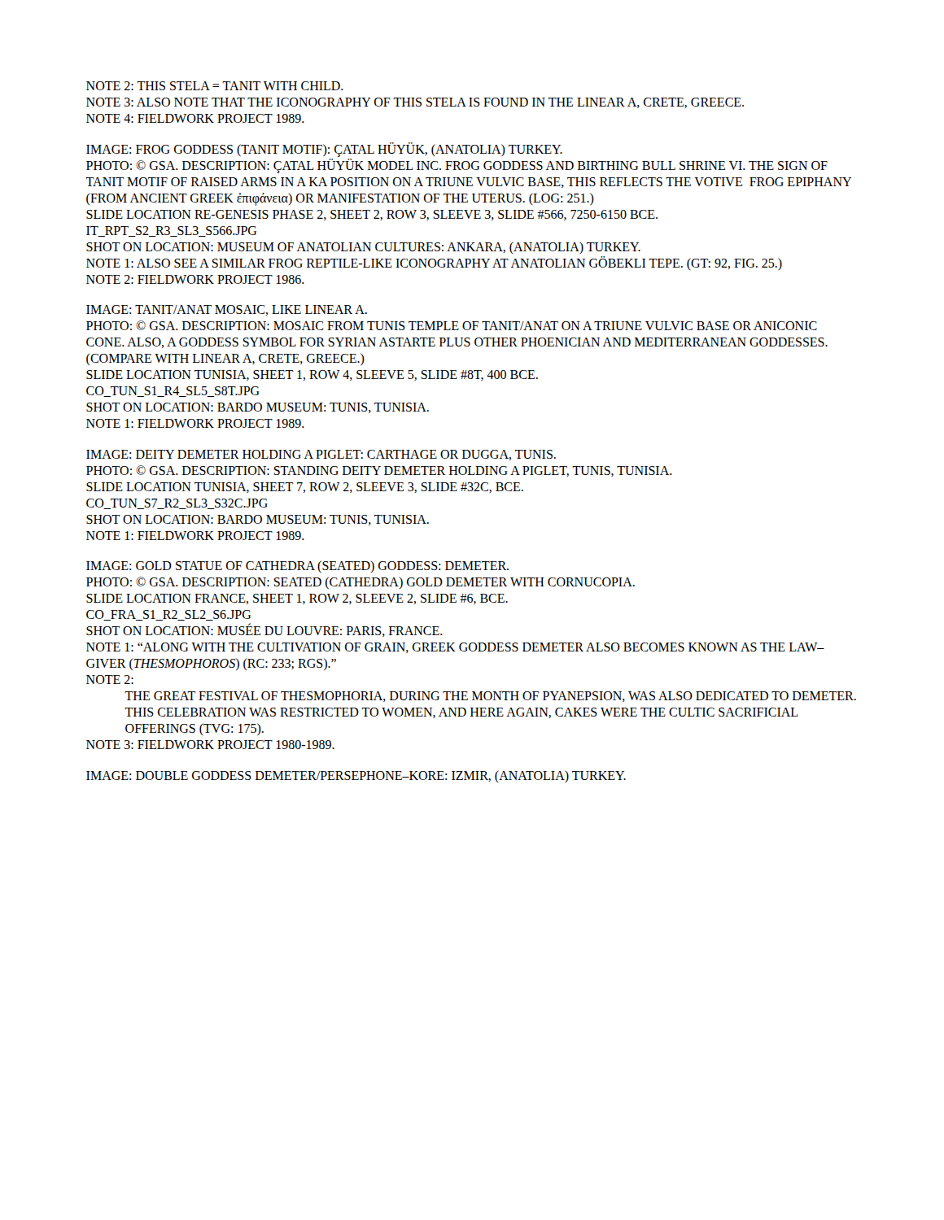NOTE 2: THIS STELA = TANIT WITH CHILD.
NOTE 3: ALSO NOTE THAT THE ICONOGRAPHY OF THIS STELA IS FOUND IN THE LINEAR A, CRETE, GREECE.
NOTE 4: FIELDWORK PROJECT 1989.
IMAGE: FROG GODDESS (TANIT MOTIF): ÇATAL HÜYÜK, (ANATOLIA) TURKEY.
PHOTO: © GSA. DESCRIPTION: ÇATAL HÜYÜK MODEL INC. FROG GODDESS AND BIRTHING BULL SHRINE VI. THE SIGN OF TANIT MOTIF OF RAISED ARMS IN A KA POSITION ON A TRIUNE VULVIC BASE, THIS REFLECTS THE VOTIVE FROG EPIPHANY (FROM ANCIENT GREEK ἐπιφάνεια) OR MANIFESTATION OF THE UTERUS. (LOG: 251.)
SLIDE LOCATION RE-GENESIS PHASE 2, SHEET 2, ROW 3, SLEEVE 3, SLIDE #566, 7250-6150 BCE.
IT_RPT_S2_R3_SL3_S566.jpg
SHOT ON LOCATION: MUSEUM OF ANATOLIAN CULTURES: ANKARA, (ANATOLIA) TURKEY.
NOTE 1: ALSO SEE A SIMILAR FROG REPTILE-LIKE ICONOGRAPHY AT ANATOLIAN GÖBEKLI TEPE. (GT: 92, FIG. 25.)
NOTE 2: FIELDWORK PROJECT 1986.
IMAGE: TANIT/ANAT MOSAIC, LIKE LINEAR A.
PHOTO: © GSA. DESCRIPTION: MOSAIC FROM TUNIS TEMPLE OF TANIT/ANAT ON A TRIUNE VULVIC BASE OR ANICONIC CONE. ALSO, A GODDESS SYMBOL FOR SYRIAN ASTARTE PLUS OTHER PHOENICIAN AND MEDITERRANEAN GODDESSES. (COMPARE WITH LINEAR A, CRETE, GREECE.)
SLIDE LOCATION TUNISIA, SHEET 1, ROW 4, SLEEVE 5, SLIDE #8T, 400 BCE.
CO_TUN_S1_R4_SL5_S8T.jpg
SHOT ON LOCATION: BARDO MUSEUM: TUNIS, TUNISIA.
NOTE 1: FIELDWORK PROJECT 1989.
IMAGE: DEITY DEMETER HOLDING A PIGLET: CARTHAGE OR DUGGA, TUNIS.
PHOTO: © GSA. DESCRIPTION: STANDING DEITY DEMETER HOLDING A PIGLET, TUNIS, TUNISIA.
SLIDE LOCATION TUNISIA, SHEET 7, ROW 2, SLEEVE 3, SLIDE #32C, BCE.
CO_TUN_S7_R2_SL3_S32C.jpg
SHOT ON LOCATION: BARDO MUSEUM: TUNIS, TUNISIA.
NOTE 1: FIELDWORK PROJECT 1989.
IMAGE: GOLD STATUE OF CATHEDRA (SEATED) GODDESS: DEMETER.
PHOTO: © GSA. DESCRIPTION: SEATED (CATHEDRA) GOLD DEMETER WITH CORNUCOPIA.
SLIDE LOCATION FRANCE, SHEET 1, ROW 2, SLEEVE 2, SLIDE #6, BCE.
CO_FRA_S1_R2_SL2_S6.jpg
SHOT ON LOCATION: MUSÉE DU LOUVRE: PARIS, FRANCE.
NOTE 1: “ALONG WITH THE CULTIVATION OF GRAIN, GREEK GODDESS DEMETER ALSO BECOMES KNOWN AS THE LAW–GIVER (THESMOPHOROS) (RC: 233; RGS).”
NOTE 2:
THE GREAT FESTIVAL OF THESMOPHORIA, DURING THE MONTH OF PYANEPSION, WAS ALSO DEDICATED TO DEMETER. THIS CELEBRATION WAS RESTRICTED TO WOMEN, AND HERE AGAIN, CAKES WERE THE CULTIC SACRIFICIAL OFFERINGS (TVG: 175).
NOTE 3: FIELDWORK PROJECT 1980-1989.
IMAGE: DOUBLE GODDESS DEMETER/PERSEPHONE–KORE: IZMIR, (ANATOLIA) TURKEY.